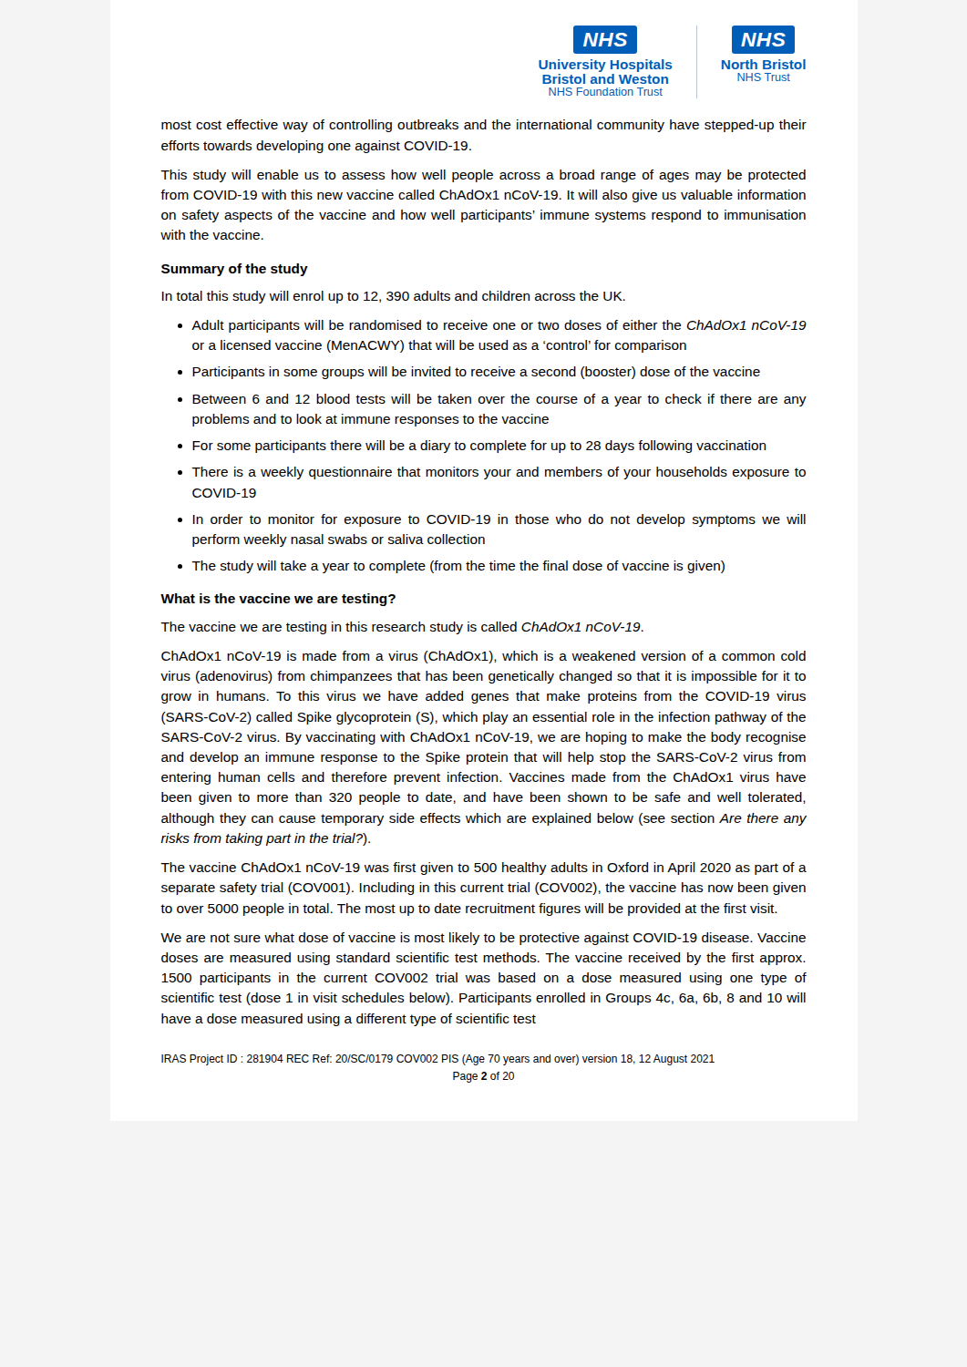NHS
University Hospitals
Bristol and Weston
NHS Foundation Trust
NHS
North Bristol
NHS Trust
most cost effective way of controlling outbreaks and the international community have stepped-up their efforts towards developing one against COVID-19.
This study will enable us to assess how well people across a broad range of ages may be protected from COVID-19 with this new vaccine called ChAdOx1 nCoV-19. It will also give us valuable information on safety aspects of the vaccine and how well participants’ immune systems respond to immunisation with the vaccine.
Summary of the study
In total this study will enrol up to 12, 390 adults and children across the UK.
Adult participants will be randomised to receive one or two doses of either the ChAdOx1 nCoV-19 or a licensed vaccine (MenACWY) that will be used as a ‘control’ for comparison
Participants in some groups will be invited to receive a second (booster) dose of the vaccine
Between 6 and 12 blood tests will be taken over the course of a year to check if there are any problems and to look at immune responses to the vaccine
For some participants there will be a diary to complete for up to 28 days following vaccination
There is a weekly questionnaire that monitors your and members of your households exposure to COVID-19
In order to monitor for exposure to COVID-19 in those who do not develop symptoms we will perform weekly nasal swabs or saliva collection
The study will take a year to complete (from the time the final dose of vaccine is given)
What is the vaccine we are testing?
The vaccine we are testing in this research study is called ChAdOx1 nCoV-19.
ChAdOx1 nCoV-19 is made from a virus (ChAdOx1), which is a weakened version of a common cold virus (adenovirus) from chimpanzees that has been genetically changed so that it is impossible for it to grow in humans. To this virus we have added genes that make proteins from the COVID-19 virus (SARS-CoV-2) called Spike glycoprotein (S), which play an essential role in the infection pathway of the SARS-CoV-2 virus. By vaccinating with ChAdOx1 nCoV-19, we are hoping to make the body recognise and develop an immune response to the Spike protein that will help stop the SARS-CoV-2 virus from entering human cells and therefore prevent infection. Vaccines made from the ChAdOx1 virus have been given to more than 320 people to date, and have been shown to be safe and well tolerated, although they can cause temporary side effects which are explained below (see section Are there any risks from taking part in the trial?).
The vaccine ChAdOx1 nCoV-19 was first given to 500 healthy adults in Oxford in April 2020 as part of a separate safety trial (COV001). Including in this current trial (COV002), the vaccine has now been given to over 5000 people in total. The most up to date recruitment figures will be provided at the first visit.
We are not sure what dose of vaccine is most likely to be protective against COVID-19 disease. Vaccine doses are measured using standard scientific test methods. The vaccine received by the first approx. 1500 participants in the current COV002 trial was based on a dose measured using one type of scientific test (dose 1 in visit schedules below). Participants enrolled in Groups 4c, 6a, 6b, 8 and 10 will have a dose measured using a different type of scientific test
IRAS Project ID : 281904 REC Ref: 20/SC/0179 COV002 PIS (Age 70 years and over) version 18, 12 August 2021
Page 2 of 20